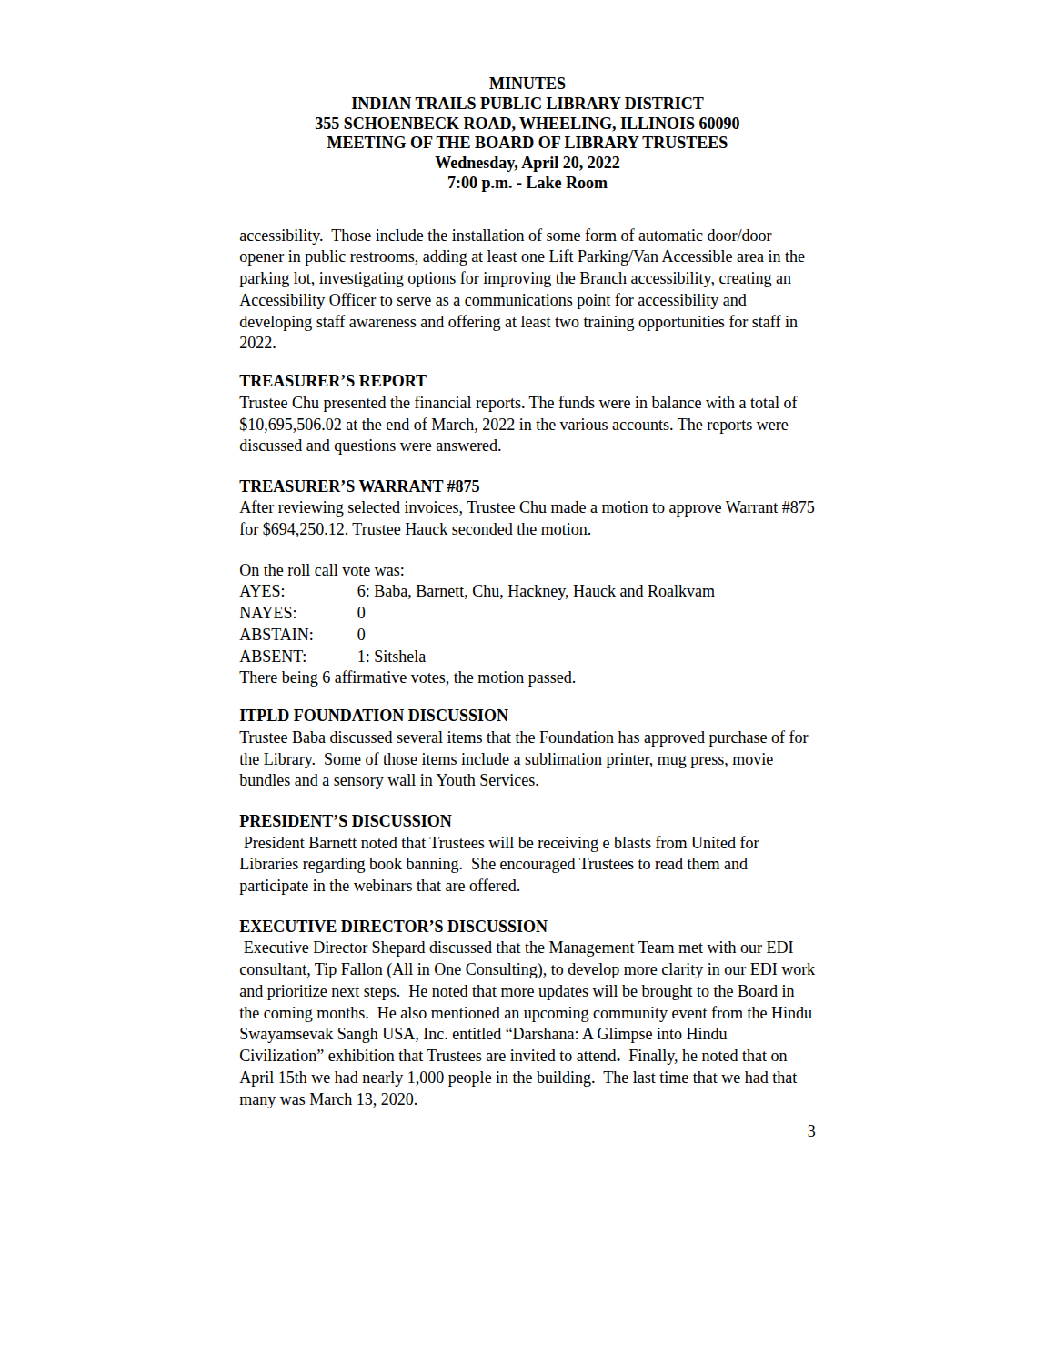MINUTES INDIAN TRAILS PUBLIC LIBRARY DISTRICT 355 SCHOENBECK ROAD, WHEELING, ILLINOIS 60090 MEETING OF THE BOARD OF LIBRARY TRUSTEES Wednesday, April 20, 2022 7:00 p.m. - Lake Room
accessibility. Those include the installation of some form of automatic door/door opener in public restrooms, adding at least one Lift Parking/Van Accessible area in the parking lot, investigating options for improving the Branch accessibility, creating an Accessibility Officer to serve as a communications point for accessibility and developing staff awareness and offering at least two training opportunities for staff in 2022.
Treasurer’s Report
Trustee Chu presented the financial reports. The funds were in balance with a total of $10,695,506.02 at the end of March, 2022 in the various accounts. The reports were discussed and questions were answered.
Treasurer’s Warrant #875
After reviewing selected invoices, Trustee Chu made a motion to approve Warrant #875 for $694,250.12. Trustee Hauck seconded the motion.
On the roll call vote was:
| AYES: | 6: Baba, Barnett, Chu, Hackney, Hauck and Roalkvam |
| NAYES: | 0 |
| ABSTAIN: | 0 |
| ABSENT: | 1: Sitshela |
There being 6 affirmative votes, the motion passed.
ITPLD Foundation Discussion
Trustee Baba discussed several items that the Foundation has approved purchase of for the Library. Some of those items include a sublimation printer, mug press, movie bundles and a sensory wall in Youth Services.
President’s Discussion
President Barnett noted that Trustees will be receiving e blasts from United for Libraries regarding book banning. She encouraged Trustees to read them and participate in the webinars that are offered.
Executive Director’s Discussion
Executive Director Shepard discussed that the Management Team met with our EDI consultant, Tip Fallon (All in One Consulting), to develop more clarity in our EDI work and prioritize next steps. He noted that more updates will be brought to the Board in the coming months. He also mentioned an upcoming community event from the Hindu Swayamsevak Sangh USA, Inc. entitled “Darshana: A Glimpse into Hindu Civilization” exhibition that Trustees are invited to attend. Finally, he noted that on April 15th we had nearly 1,000 people in the building. The last time that we had that many was March 13, 2020.
3